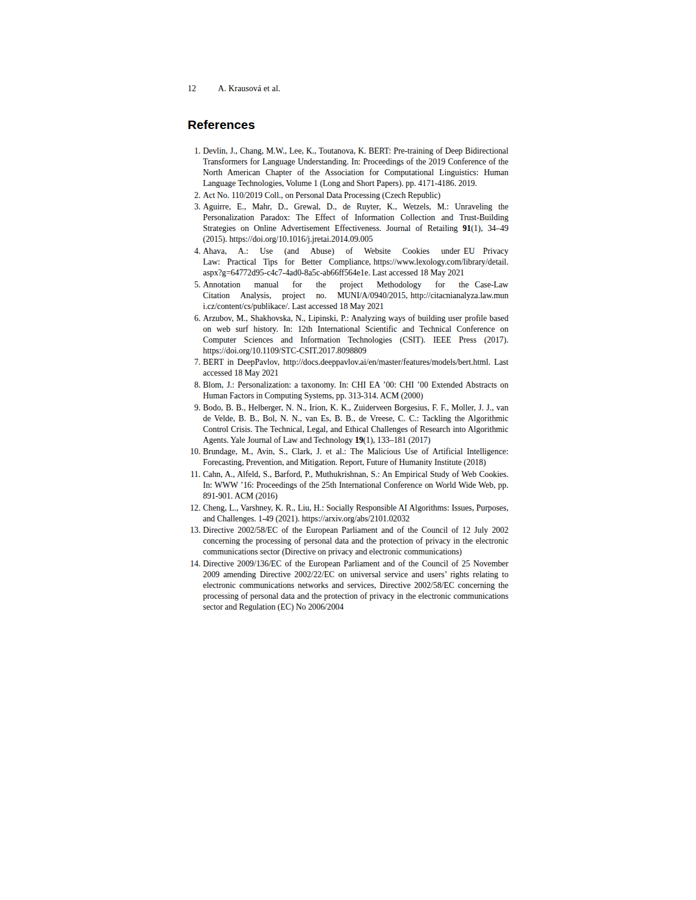12 A. Krausová et al.
References
Devlin, J., Chang, M.W., Lee, K., Toutanova, K. BERT: Pre-training of Deep Bidirectional Transformers for Language Understanding. In: Proceedings of the 2019 Conference of the North American Chapter of the Association for Computational Linguistics: Human Language Technologies, Volume 1 (Long and Short Papers). pp. 4171-4186. 2019.
Act No. 110/2019 Coll., on Personal Data Processing (Czech Republic)
Aguirre, E., Mahr, D., Grewal, D., de Ruyter, K., Wetzels, M.: Unraveling the Personalization Paradox: The Effect of Information Collection and Trust-Building Strategies on Online Advertisement Effectiveness. Journal of Retailing 91(1), 34–49 (2015). https://doi.org/10.1016/j.jretai.2014.09.005
Ahava, A.: Use (and Abuse) of Website Cookies under EU Privacy Law: Practical Tips for Better Compliance, https://www.lexology.com/library/detail.aspx?g=64772d95-c4c7-4ad0-8a5c-ab66ff564e1e. Last accessed 18 May 2021
Annotation manual for the project Methodology for the Case-Law Citation Analysis, project no. MUNI/A/0940/2015, http://citacnianalyza.law.muni.cz/content/cs/publikace/. Last accessed 18 May 2021
Arzubov, M., Shakhovska, N., Lipinski, P.: Analyzing ways of building user profile based on web surf history. In: 12th International Scientific and Technical Conference on Computer Sciences and Information Technologies (CSIT). IEEE Press (2017). https://doi.org/10.1109/STC-CSIT.2017.8098809
BERT in DeepPavlov, http://docs.deeppavlov.ai/en/master/features/models/bert.html. Last accessed 18 May 2021
Blom, J.: Personalization: a taxonomy. In: CHI EA ’00: CHI ’00 Extended Abstracts on Human Factors in Computing Systems, pp. 313-314. ACM (2000)
Bodo, B. B., Helberger, N. N., Irion, K. K., Zuiderveen Borgesius, F. F., Moller, J. J., van de Velde, B. B., Bol, N. N., van Es, B. B., de Vreese, C. C.: Tackling the Algorithmic Control Crisis. The Technical, Legal, and Ethical Challenges of Research into Algorithmic Agents. Yale Journal of Law and Technology 19(1), 133–181 (2017)
Brundage, M., Avin, S., Clark, J. et al.: The Malicious Use of Artificial Intelligence: Forecasting, Prevention, and Mitigation. Report, Future of Humanity Institute (2018)
Cahn, A., Alfeld, S., Barford, P., Muthukrishnan, S.: An Empirical Study of Web Cookies. In: WWW ’16: Proceedings of the 25th International Conference on World Wide Web, pp. 891-901. ACM (2016)
Cheng, L., Varshney, K. R., Liu, H.: Socially Responsible AI Algorithms: Issues, Purposes, and Challenges. 1-49 (2021). https://arxiv.org/abs/2101.02032
Directive 2002/58/EC of the European Parliament and of the Council of 12 July 2002 concerning the processing of personal data and the protection of privacy in the electronic communications sector (Directive on privacy and electronic communications)
Directive 2009/136/EC of the European Parliament and of the Council of 25 November 2009 amending Directive 2002/22/EC on universal service and users’ rights relating to electronic communications networks and services, Directive 2002/58/EC concerning the processing of personal data and the protection of privacy in the electronic communications sector and Regulation (EC) No 2006/2004